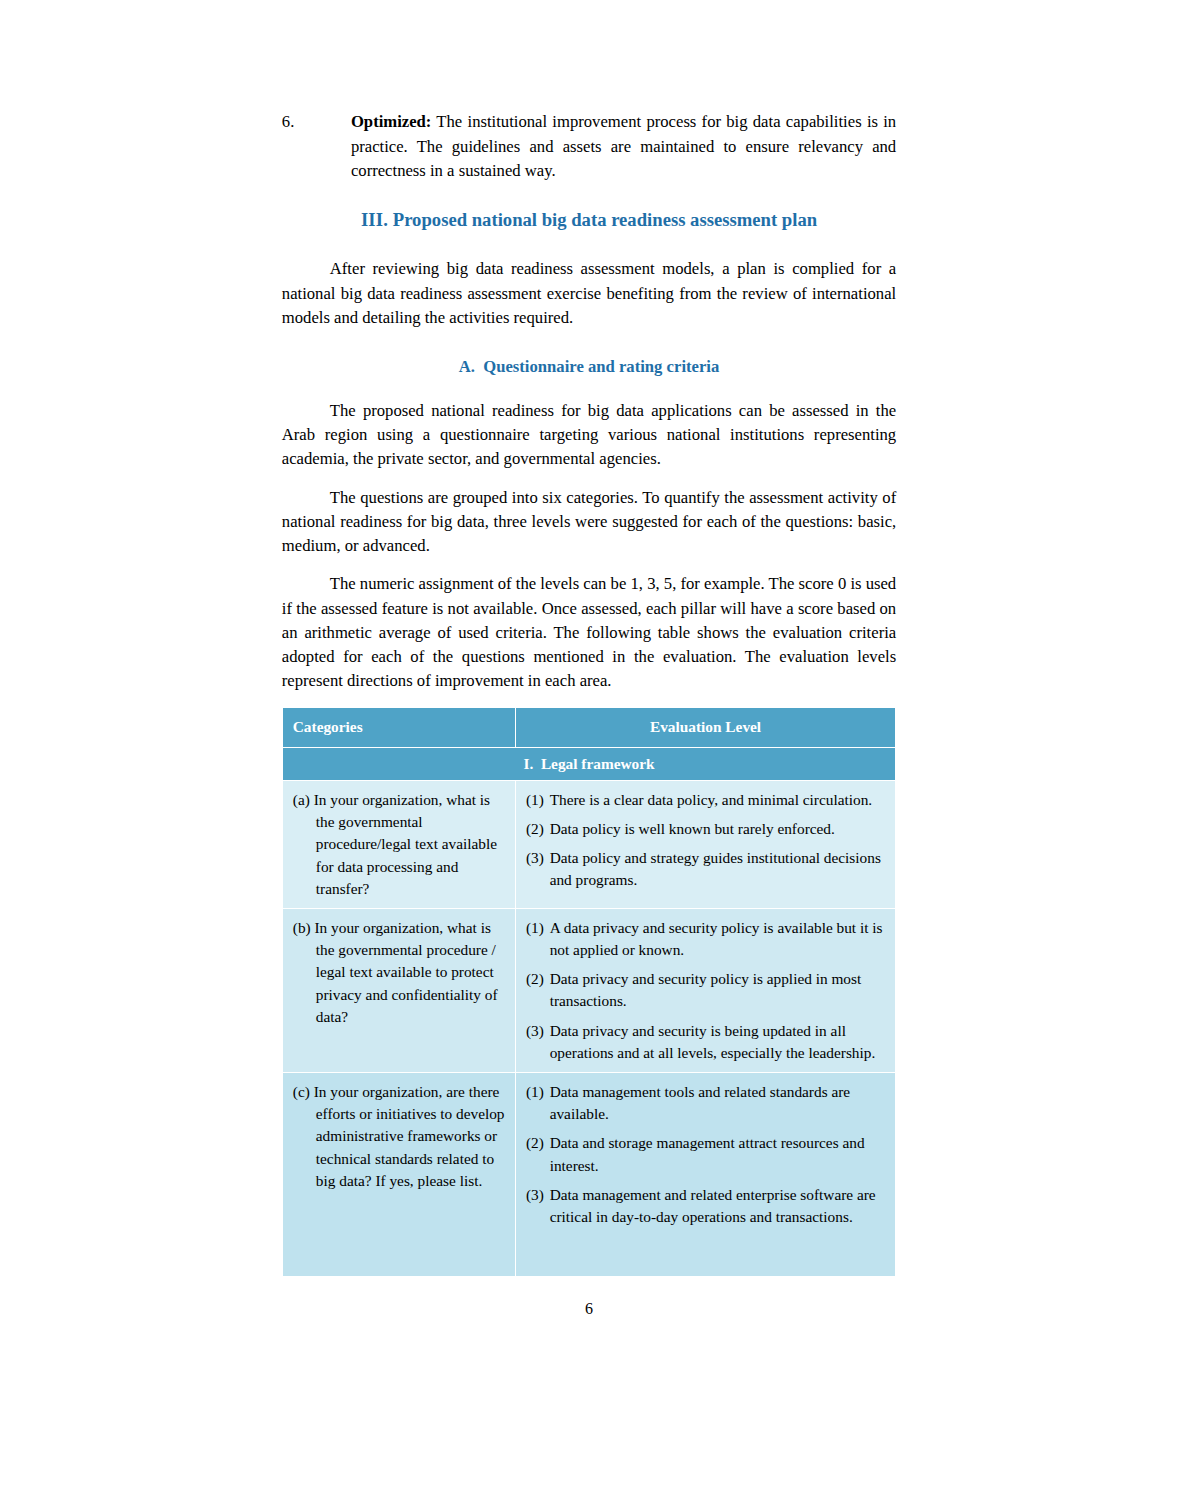6.
Optimized: The institutional improvement process for big data capabilities is in practice. The guidelines and assets are maintained to ensure relevancy and correctness in a sustained way.
III. Proposed national big data readiness assessment plan
After reviewing big data readiness assessment models, a plan is complied for a national big data readiness assessment exercise benefiting from the review of international models and detailing the activities required.
A. Questionnaire and rating criteria
The proposed national readiness for big data applications can be assessed in the Arab region using a questionnaire targeting various national institutions representing academia, the private sector, and governmental agencies.
The questions are grouped into six categories. To quantify the assessment activity of national readiness for big data, three levels were suggested for each of the questions: basic, medium, or advanced.
The numeric assignment of the levels can be 1, 3, 5, for example. The score 0 is used if the assessed feature is not available. Once assessed, each pillar will have a score based on an arithmetic average of used criteria. The following table shows the evaluation criteria adopted for each of the questions mentioned in the evaluation. The evaluation levels represent directions of improvement in each area.
| Categories | Evaluation Level |
| --- | --- |
| I. Legal framework |
| (a) In your organization, what is the governmental procedure/legal text available for data processing and transfer? | There is a clear data policy, and minimal circulation. Data policy is well known but rarely enforced. Data policy and strategy guides institutional decisions and programs. |
| (b) In your organization, what is the governmental procedure / legal text available to protect privacy and confidentiality of data? | A data privacy and security policy is available but it is not applied or known. Data privacy and security policy is applied in most transactions. Data privacy and security is being updated in all operations and at all levels, especially the leadership. |
| (c) In your organization, are there efforts or initiatives to develop administrative frameworks or technical standards related to big data? If yes, please list. | Data management tools and related standards are available. Data and storage management attract resources and interest. Data management and related enterprise software are critical in day-to-day operations and transactions. |
6